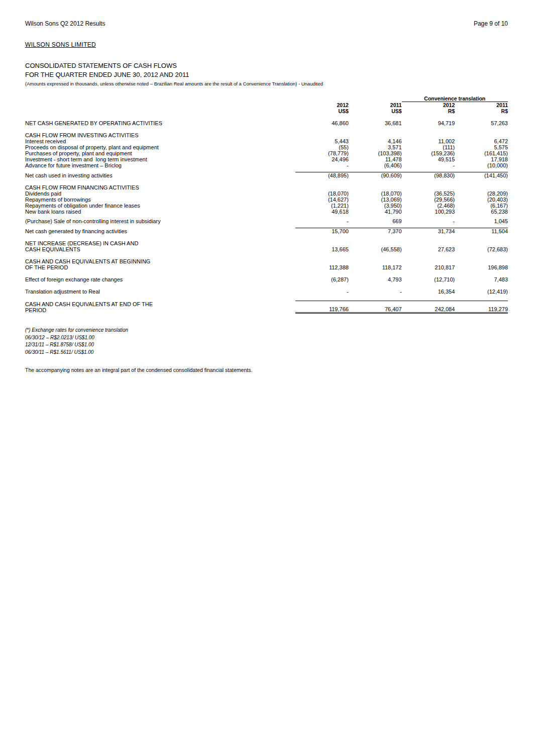Wilson Sons Q2 2012 Results
Page 9 of 10
WILSON SONS LIMITED
CONSOLIDATED STATEMENTS OF CASH FLOWS
FOR THE QUARTER ENDED JUNE 30, 2012 AND 2011
(Amounts expressed in thousands, unless otherwise noted – Brazilian Real amounts are the result of a Convenience Translation) - Unaudited
| | | | Convenience translation |
| | 2012 US$ | 2011 US$ | 2012 R$ | 2011 R$ |
| NET CASH GENERATED BY OPERATING ACTIVITIES | 46,860 | 36,681 | 94,719 | 57,263 |
| CASH FLOW FROM INVESTING ACTIVITIES | | | | |
| Interest received | 5,443 | 4,146 | 11,002 | 6,472 |
| Proceeds on disposal of property, plant and equipment | (55) | 3,571 | (111) | 5,575 |
| Purchases of property, plant and equipment | (78,779) | (103,398) | (159,236) | (161,415) |
| Investment - short term and long term investment | 24,496 | 11,478 | 49,515 | 17,918 |
| Advance for future investment – Briclog | - | (6,406) | - | (10,000) |
| Net cash used in investing activities | (48,895) | (90,609) | (98,830) | (141,450) |
| CASH FLOW FROM FINANCING ACTIVITIES | | | | |
| Dividends paid | (18,070) | (18,070) | (36,525) | (28,209) |
| Repayments of borrowings | (14,627) | (13,069) | (29,566) | (20,403) |
| Repayments of obligation under finance leases | (1,221) | (3,950) | (2,468) | (6,167) |
| New bank loans raised | 49,618 | 41,790 | 100,293 | 65,238 |
| (Purchase) Sale of non-controlling interest in subsidiary | - | 669 | - | 1,045 |
| Net cash generated by financing activities | 15,700 | 7,370 | 31,734 | 11,504 |
| NET INCREASE (DECREASE) IN CASH AND CASH EQUIVALENTS | 13,665 | (46,558) | 27,623 | (72,683) |
| CASH AND CASH EQUIVALENTS AT BEGINNING OF THE PERIOD | 112,388 | 118,172 | 210,817 | 196,898 |
| Effect of foreign exchange rate changes | (6,287) | 4,793 | (12,710) | 7,483 |
| Translation adjustment to Real | - | - | 16,354 | (12,419) |
| CASH AND CASH EQUIVALENTS AT END OF THE PERIOD | 119,766 | 76,407 | 242,084 | 119,279 |
(*) Exchange rates for convenience translation
06/30/12 – R$2.0213/ US$1.00
12/31/11 – R$1.8758/ US$1.00
06/30/11 – R$1.5611/ US$1.00
The accompanying notes are an integral part of the condensed consolidated financial statements.